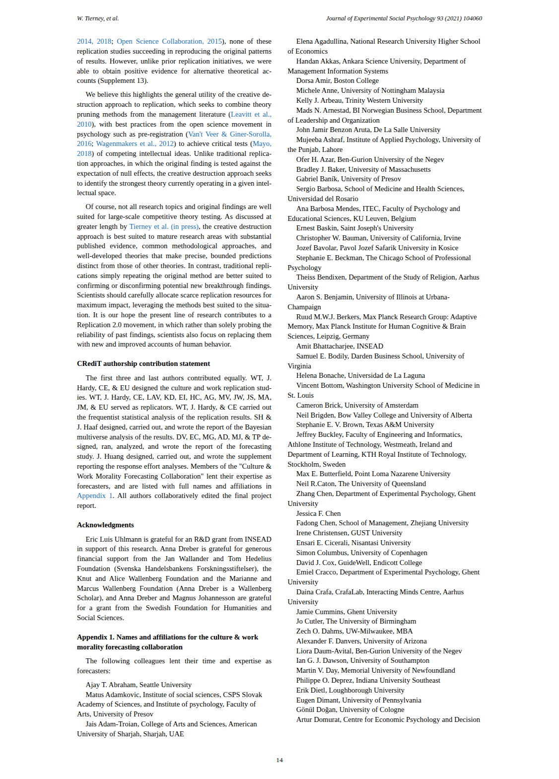W. Tierney, et al. Journal of Experimental Social Psychology 93 (2021) 104060
2014, 2018; Open Science Collaboration, 2015), none of these replication studies succeeding in reproducing the original patterns of results. However, unlike prior replication initiatives, we were able to obtain positive evidence for alternative theoretical accounts (Supplement 13).
We believe this highlights the general utility of the creative destruction approach to replication, which seeks to combine theory pruning methods from the management literature (Leavitt et al., 2010), with best practices from the open science movement in psychology such as pre-registration (Van't Veer & Giner-Sorolla, 2016; Wagenmakers et al., 2012) to achieve critical tests (Mayo, 2018) of competing intellectual ideas. Unlike traditional replication approaches, in which the original finding is tested against the expectation of null effects, the creative destruction approach seeks to identify the strongest theory currently operating in a given intellectual space.
Of course, not all research topics and original findings are well suited for large-scale competitive theory testing. As discussed at greater length by Tierney et al. (in press), the creative destruction approach is best suited to mature research areas with substantial published evidence, common methodological approaches, and well-developed theories that make precise, bounded predictions distinct from those of other theories. In contrast, traditional replications simply repeating the original method are better suited to confirming or disconfirming potential new breakthrough findings. Scientists should carefully allocate scarce replication resources for maximum impact, leveraging the methods best suited to the situation. It is our hope the present line of research contributes to a Replication 2.0 movement, in which rather than solely probing the reliability of past findings, scientists also focus on replacing them with new and improved accounts of human behavior.
CRediT authorship contribution statement
The first three and last authors contributed equally. WT, J. Hardy, CE, & EU designed the culture and work replication studies. WT, J. Hardy, CE, LAV, KD, EI, HC, AG, MV, JW, JS, MA, JM, & EU served as replicators. WT, J. Hardy, & CE carried out the frequentist statistical analysis of the replication results. SH & J. Haaf designed, carried out, and wrote the report of the Bayesian multiverse analysis of the results. DV, EC, MG, AD, MJ, & TP designed, ran, analyzed, and wrote the report of the forecasting study. J. Huang designed, carried out, and wrote the supplement reporting the response effort analyses. Members of the "Culture & Work Morality Forecasting Collaboration" lent their expertise as forecasters, and are listed with full names and affiliations in Appendix 1. All authors collaboratively edited the final project report.
Acknowledgments
Eric Luis Uhlmann is grateful for an R&D grant from INSEAD in support of this research. Anna Dreber is grateful for generous financial support from the Jan Wallander and Tom Hedelius Foundation (Svenska Handelsbankens Forskningsstiftelser), the Knut and Alice Wallenberg Foundation and the Marianne and Marcus Wallenberg Foundation (Anna Dreber is a Wallenberg Scholar), and Anna Dreber and Magnus Johannesson are grateful for a grant from the Swedish Foundation for Humanities and Social Sciences.
Appendix 1. Names and affiliations for the culture & work morality forecasting collaboration
The following colleagues lent their time and expertise as forecasters:
Ajay T. Abraham, Seattle University Matus Adamkovic, Institute of social sciences, CSPS Slovak Academy of Sciences, and Institute of psychology, Faculty of Arts, University of Presov Jais Adam-Troian, College of Arts and Sciences, American University of Sharjah, Sharjah, UAE Elena Agadullina, National Research University Higher School of Economics Handan Akkas, Ankara Science University, Department of Management Information Systems Dorsa Amir, Boston College Michele Anne, University of Nottingham Malaysia Kelly J. Arbeau, Trinity Western University Mads N. Arnestad, BI Norwegian Business School, Department of Leadership and Organization John Jamir Benzon Aruta, De La Salle University Mujeeba Ashraf, Institute of Applied Psychology, University of the Punjab, Lahore Ofer H. Azar, Ben-Gurion University of the Negev Bradley J. Baker, University of Massachusetts Gabriel Baník, University of Presov Sergio Barbosa, School of Medicine and Health Sciences, Universidad del Rosario Ana Barbosa Mendes, ITEC, Faculty of Psychology and Educational Sciences, KU Leuven, Belgium Ernest Baskin, Saint Joseph's University Christopher W. Bauman, University of California, Irvine Jozef Bavolar, Pavol Jozef Safarik University in Kosice Stephanie E. Beckman, The Chicago School of Professional Psychology Theiss Bendixen, Department of the Study of Religion, Aarhus University Aaron S. Benjamin, University of Illinois at Urbana-Champaign Ruud M.W.J. Berkers, Max Planck Research Group: Adaptive Memory, Max Planck Institute for Human Cognitive & Brain Sciences, Leipzig, Germany Amit Bhattacharjee, INSEAD Samuel E. Bodily, Darden Business School, University of Virginia Helena Bonache, Universidad de La Laguna Vincent Bottom, Washington University School of Medicine in St. Louis Cameron Brick, University of Amsterdam Neil Brigden, Bow Valley College and University of Alberta Stephanie E. V. Brown, Texas A&M University Jeffrey Buckley, Faculty of Engineering and Informatics, Athlone Institute of Technology, Westmeath, Ireland and Department of Learning, KTH Royal Institute of Technology, Stockholm, Sweden Max E. Butterfield, Point Loma Nazarene University Neil R.Caton, The University of Queensland Zhang Chen, Department of Experimental Psychology, Ghent University Jessica F. Chen Fadong Chen, School of Management, Zhejiang University Irene Christensen, GUST University Ensari E. Cicerali, Nisantasi University Simon Columbus, University of Copenhagen David J. Cox, GuideWell, Endicott College Emiel Cracco, Department of Experimental Psychology, Ghent University Daina Crafa, CrafaLab, Interacting Minds Centre, Aarhus University Jamie Cummins, Ghent University Jo Cutler, The University of Birmingham Zech O. Dahms, UW-Milwaukee, MBA Alexander F. Danvers, University of Arizona Liora Daum-Avital, Ben-Gurion University of the Negev Ian G. J. Dawson, University of Southampton Martin V. Day, Memorial University of Newfoundland Philippe O. Deprez, Indiana University Southeast Erik Dietl, Loughborough University Eugen Dimant, University of Pennsylvania Gönül Doğan, University of Cologne Artur Domurat, Centre for Economic Psychology and Decision
14